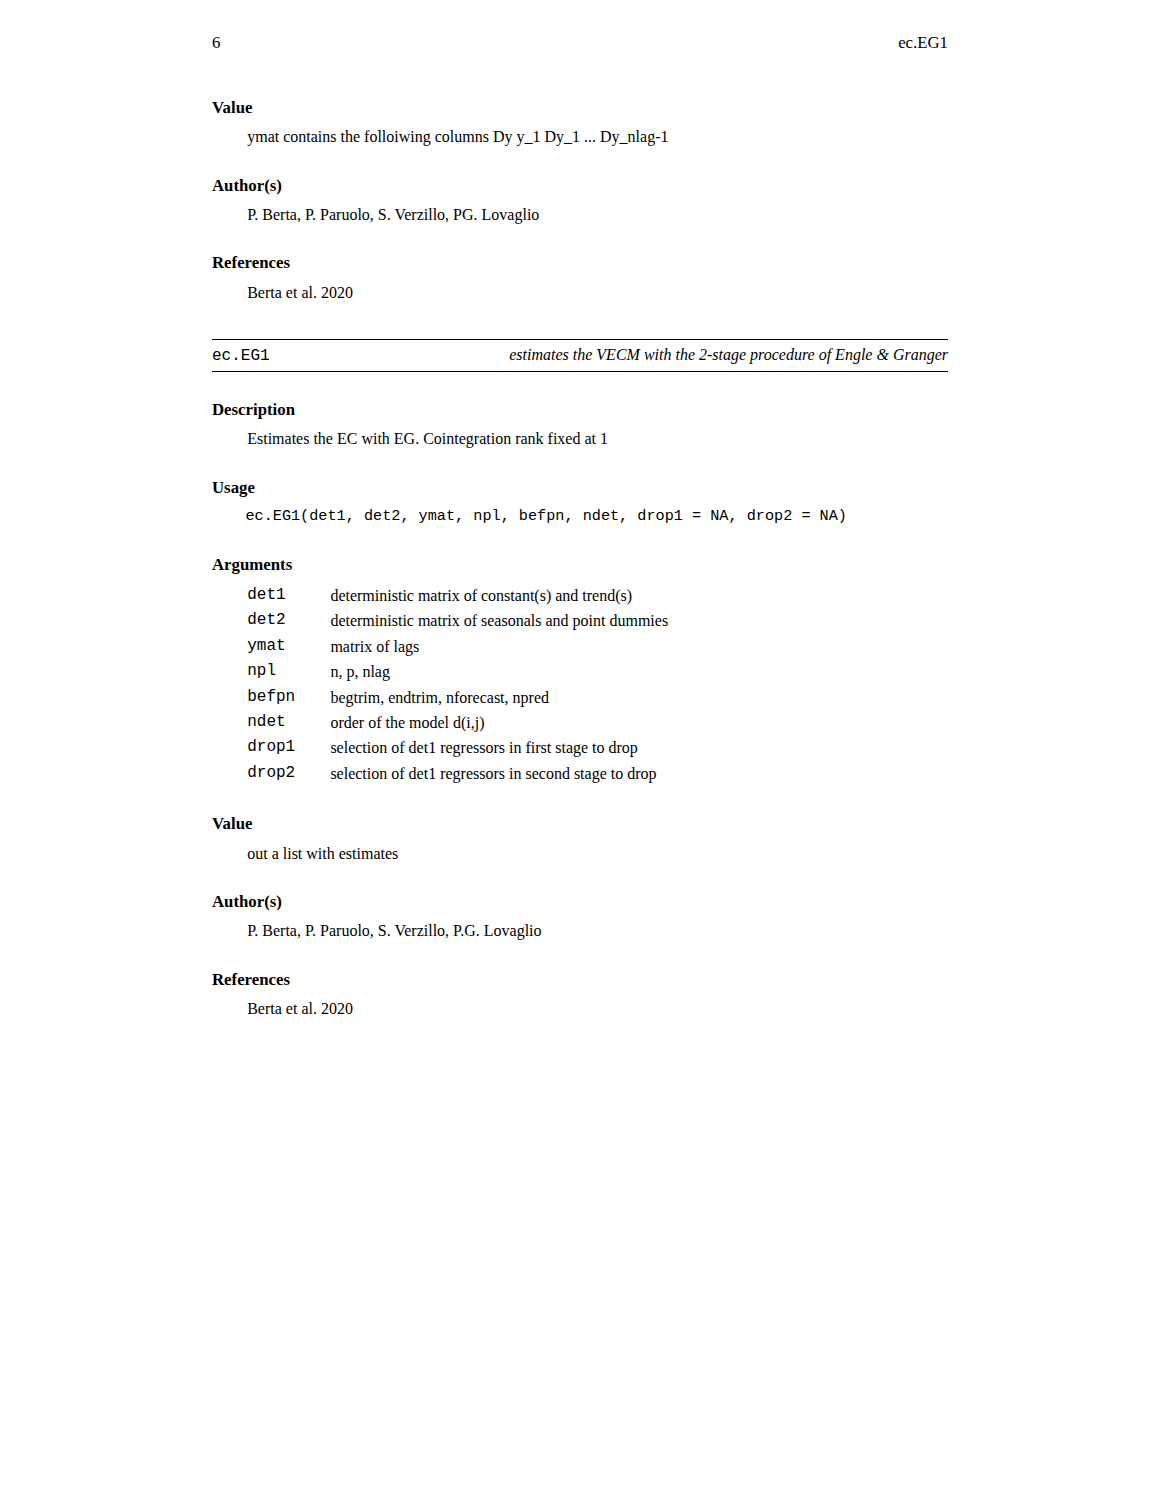6 ec.EG1
Value
ymat contains the folloiwing columns Dy y_1 Dy_1 ... Dy_nlag-1
Author(s)
P. Berta, P. Paruolo, S. Verzillo, PG. Lovaglio
References
Berta et al. 2020
ec.EG1 estimates the VECM with the 2-stage procedure of Engle & Granger
Description
Estimates the EC with EG. Cointegration rank fixed at 1
Usage
ec.EG1(det1, det2, ymat, npl, befpn, ndet, drop1 = NA, drop2 = NA)
Arguments
| det1 | deterministic matrix of constant(s) and trend(s) |
| det2 | deterministic matrix of seasonals and point dummies |
| ymat | matrix of lags |
| npl | n, p, nlag |
| befpn | begtrim, endtrim, nforecast, npred |
| ndet | order of the model d(i,j) |
| drop1 | selection of det1 regressors in first stage to drop |
| drop2 | selection of det1 regressors in second stage to drop |
Value
out a list with estimates
Author(s)
P. Berta, P. Paruolo, S. Verzillo, P.G. Lovaglio
References
Berta et al. 2020